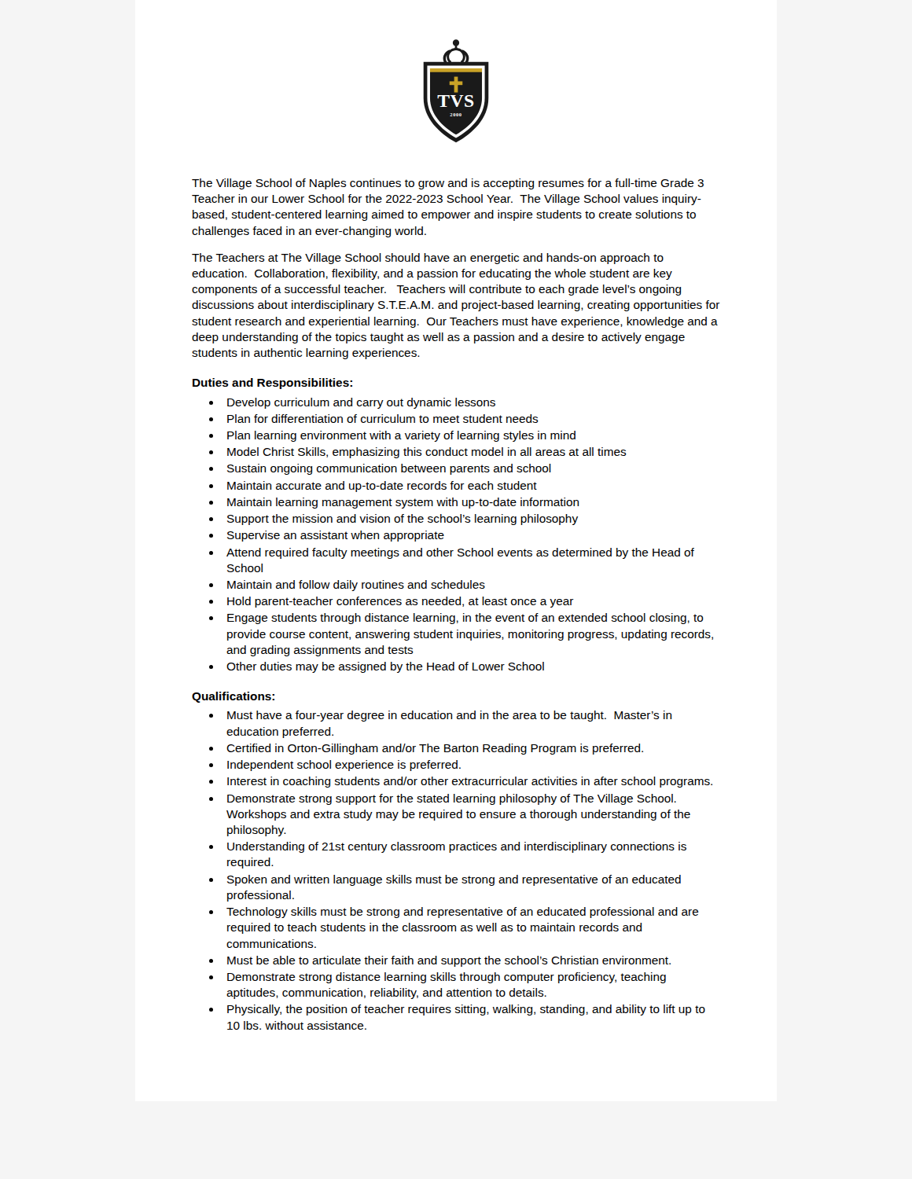TVS 2000
The Village School of Naples continues to grow and is accepting resumes for a full-time Grade 3 Teacher in our Lower School for the 2022-2023 School Year. The Village School values inquiry-based, student-centered learning aimed to empower and inspire students to create solutions to challenges faced in an ever-changing world.
The Teachers at The Village School should have an energetic and hands-on approach to education. Collaboration, flexibility, and a passion for educating the whole student are key components of a successful teacher. Teachers will contribute to each grade level’s ongoing discussions about interdisciplinary S.T.E.A.M. and project-based learning, creating opportunities for student research and experiential learning. Our Teachers must have experience, knowledge and a deep understanding of the topics taught as well as a passion and a desire to actively engage students in authentic learning experiences.
Duties and Responsibilities:
Develop curriculum and carry out dynamic lessons
Plan for differentiation of curriculum to meet student needs
Plan learning environment with a variety of learning styles in mind
Model Christ Skills, emphasizing this conduct model in all areas at all times
Sustain ongoing communication between parents and school
Maintain accurate and up-to-date records for each student
Maintain learning management system with up-to-date information
Support the mission and vision of the school’s learning philosophy
Supervise an assistant when appropriate
Attend required faculty meetings and other School events as determined by the Head of School
Maintain and follow daily routines and schedules
Hold parent-teacher conferences as needed, at least once a year
Engage students through distance learning, in the event of an extended school closing, to provide course content, answering student inquiries, monitoring progress, updating records, and grading assignments and tests
Other duties may be assigned by the Head of Lower School
Qualifications:
Must have a four-year degree in education and in the area to be taught. Master’s in education preferred.
Certified in Orton-Gillingham and/or The Barton Reading Program is preferred.
Independent school experience is preferred.
Interest in coaching students and/or other extracurricular activities in after school programs.
Demonstrate strong support for the stated learning philosophy of The Village School. Workshops and extra study may be required to ensure a thorough understanding of the philosophy.
Understanding of 21st century classroom practices and interdisciplinary connections is required.
Spoken and written language skills must be strong and representative of an educated professional.
Technology skills must be strong and representative of an educated professional and are required to teach students in the classroom as well as to maintain records and communications.
Must be able to articulate their faith and support the school’s Christian environment.
Demonstrate strong distance learning skills through computer proficiency, teaching aptitudes, communication, reliability, and attention to details.
Physically, the position of teacher requires sitting, walking, standing, and ability to lift up to 10 lbs. without assistance.